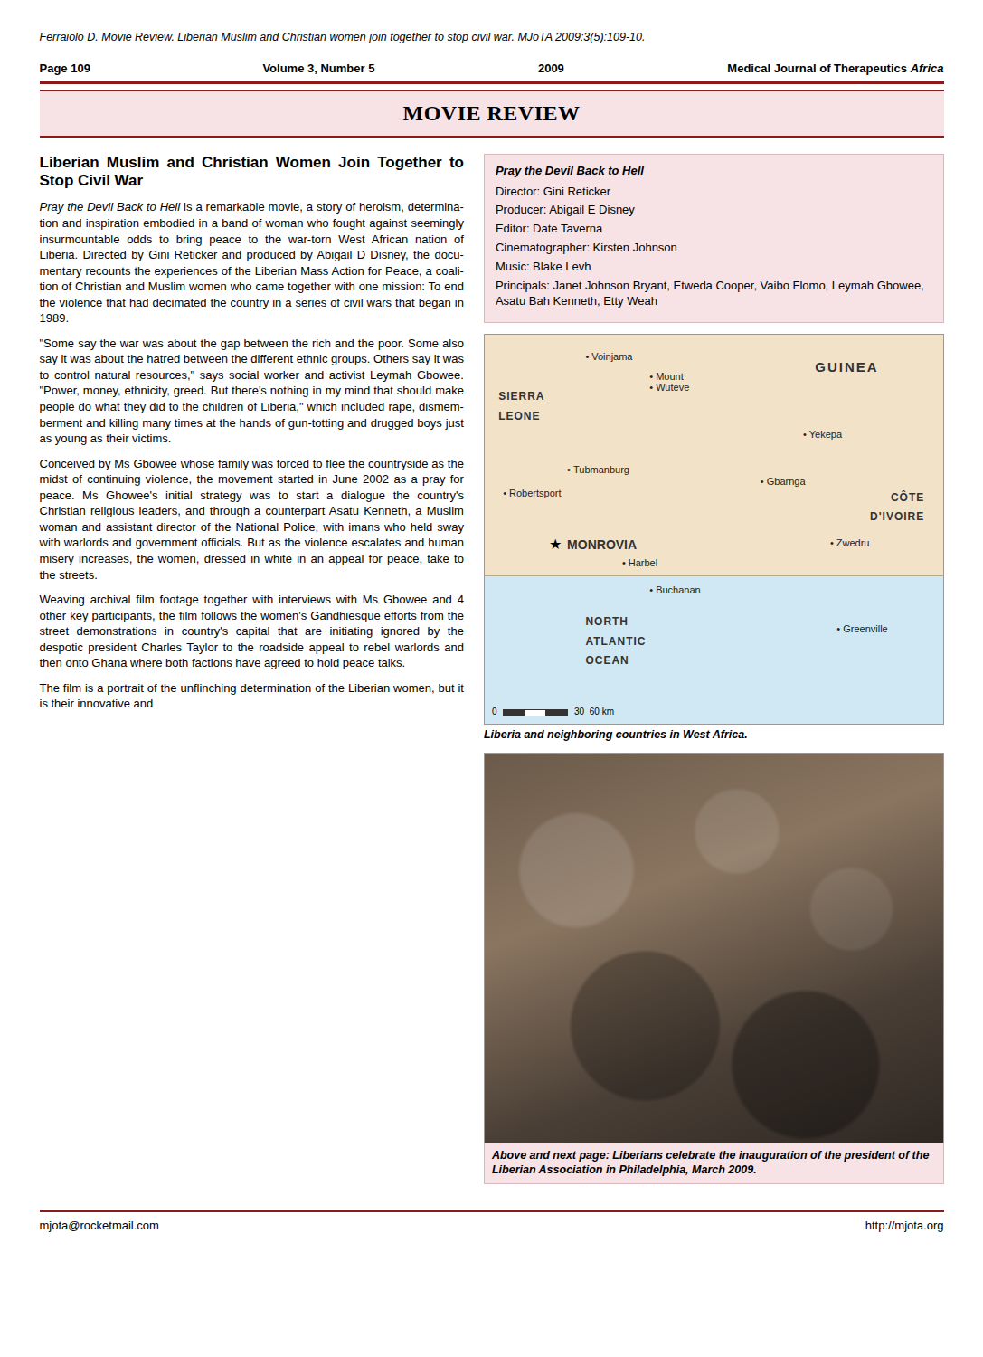Ferraiolo D. Movie Review. Liberian Muslim and Christian women join together to stop civil war. MJoTA 2009:3(5):109-10.
Page 109 Volume 3, Number 5 2009 Medical Journal of Therapeutics Africa
MOVIE REVIEW
Liberian Muslim and Christian Women Join Together to Stop Civil War
Pray the Devil Back to Hell is a remarkable movie, a story of heroism, determination and inspiration embodied in a band of woman who fought against seemingly insurmountable odds to bring peace to the war-torn West African nation of Liberia. Directed by Gini Reticker and produced by Abigail D Disney, the documentary recounts the experiences of the Liberian Mass Action for Peace, a coalition of Christian and Muslim women who came together with one mission: To end the violence that had decimated the country in a series of civil wars that began in 1989.
"Some say the war was about the gap between the rich and the poor. Some also say it was about the hatred between the different ethnic groups. Others say it was to control natural resources," says social worker and activist Leymah Gbowee. "Power, money, ethnicity, greed. But there's nothing in my mind that should make people do what they did to the children of Liberia," which included rape, dismemberment and killing many times at the hands of gun-totting and drugged boys just as young as their victims.
Conceived by Ms Gbowee whose family was forced to flee the countryside as the midst of continuing violence, the movement started in June 2002 as a pray for peace. Ms Ghowee's initial strategy was to start a dialogue the country's Christian religious leaders, and through a counterpart Asatu Kenneth, a Muslim woman and assistant director of the National Police, with imans who held sway with warlords and government officials. But as the violence escalates and human misery increases, the women, dressed in white in an appeal for peace, take to the streets.
Weaving archival film footage together with interviews with Ms Gbowee and 4 other key participants, the film follows the women's Gandhiesque efforts from the street demonstrations in country's capital that are initiating ignored by the despotic president Charles Taylor to the roadside appeal to rebel warlords and then onto Ghana where both factions have agreed to hold peace talks.
The film is a portrait of the unflinching determination of the Liberian women, but it is their innovative and
Pray the Devil Back to Hell
Director: Gini Reticker
Producer: Abigail E Disney
Editor: Date Taverna
Cinematographer: Kirsten Johnson
Music: Blake Levh
Principals: Janet Johnson Bryant, Etweda Cooper, Vaibo Flomo, Leymah Gbowee, Asatu Bah Kenneth, Etty Weah
GUINEA SIERRA LEONE CÔTE D'IVOIRE MONROVIA ★ NORTH ATLANTIC OCEAN Voinjama Mount Wuteve Yekepa Gbarnga Tubmanburg Robertsport Harbel Buchanan Zwedru Greenville
0 30 60 km
Liberia and neighboring countries in West Africa.
Above and next page: Liberians celebrate the inauguration of the president of the Liberian Association in Philadelphia, March 2009.
mjota@rocketmail.com http://mjota.org